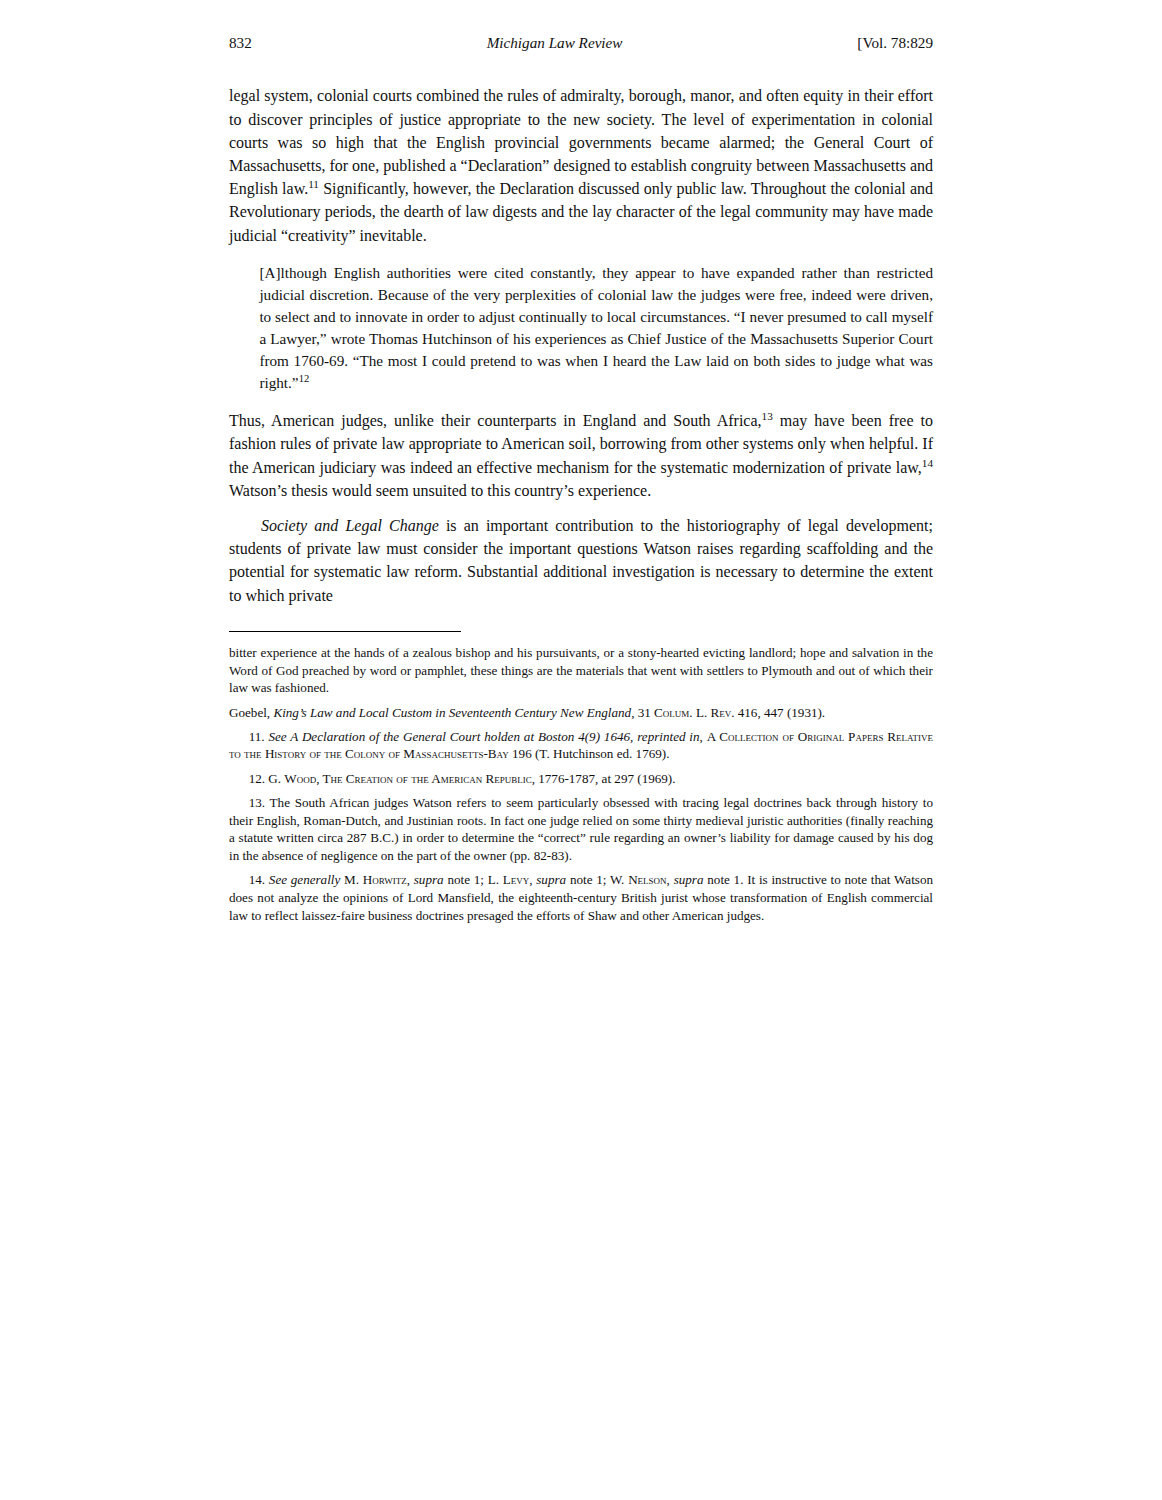832 Michigan Law Review [Vol. 78:829
legal system, colonial courts combined the rules of admiralty, borough, manor, and often equity in their effort to discover principles of justice appropriate to the new society. The level of experimentation in colonial courts was so high that the English provincial governments became alarmed; the General Court of Massachusetts, for one, published a “Declaration” designed to establish congruity between Massachusetts and English law.11 Significantly, however, the Declaration discussed only public law. Throughout the colonial and Revolutionary periods, the dearth of law digests and the lay character of the legal community may have made judicial “creativity” inevitable.
[A]lthough English authorities were cited constantly, they appear to have expanded rather than restricted judicial discretion. Because of the very perplexities of colonial law the judges were free, indeed were driven, to select and to innovate in order to adjust continually to local circumstances. “I never presumed to call myself a Lawyer,” wrote Thomas Hutchinson of his experiences as Chief Justice of the Massachusetts Superior Court from 1760-69. “The most I could pretend to was when I heard the Law laid on both sides to judge what was right.”12
Thus, American judges, unlike their counterparts in England and South Africa,13 may have been free to fashion rules of private law appropriate to American soil, borrowing from other systems only when helpful. If the American judiciary was indeed an effective mechanism for the systematic modernization of private law,14 Watson’s thesis would seem unsuited to this country’s experience.
Society and Legal Change is an important contribution to the historiography of legal development; students of private law must consider the important questions Watson raises regarding scaffolding and the potential for systematic law reform. Substantial additional investigation is necessary to determine the extent to which private
bitter experience at the hands of a zealous bishop and his pursuivants, or a stony-hearted evicting landlord; hope and salvation in the Word of God preached by word or pamphlet, these things are the materials that went with settlers to Plymouth and out of which their law was fashioned.
Goebel, King’s Law and Local Custom in Seventeenth Century New England, 31 Colum. L. Rev. 416, 447 (1931).
11. See A Declaration of the General Court holden at Boston 4(9) 1646, reprinted in, A Collection of Original Papers Relative to the History of the Colony of Massachusetts-Bay 196 (T. Hutchinson ed. 1769).
12. G. Wood, The Creation of the American Republic, 1776-1787, at 297 (1969).
13. The South African judges Watson refers to seem particularly obsessed with tracing legal doctrines back through history to their English, Roman-Dutch, and Justinian roots. In fact one judge relied on some thirty medieval juristic authorities (finally reaching a statute written circa 287 B.C.) in order to determine the “correct” rule regarding an owner’s liability for damage caused by his dog in the absence of negligence on the part of the owner (pp. 82-83).
14. See generally M. Horwitz, supra note 1; L. Levy, supra note 1; W. Nelson, supra note 1. It is instructive to note that Watson does not analyze the opinions of Lord Mansfield, the eighteenth-century British jurist whose transformation of English commercial law to reflect laissez-faire business doctrines presaged the efforts of Shaw and other American judges.